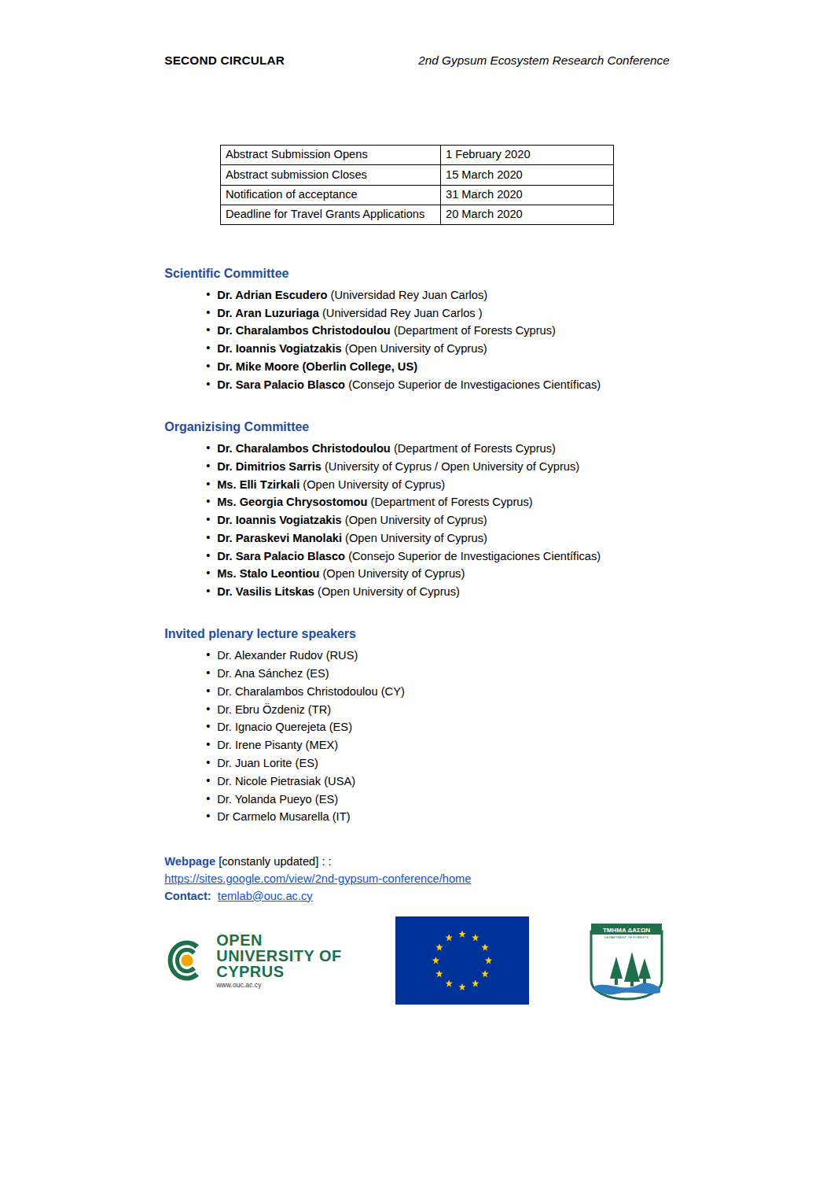SECOND CIRCULAR
2nd Gypsum Ecosystem Research Conference
| Abstract Submission Opens | 1 February 2020 |
| Abstract submission Closes | 15 March 2020 |
| Notification of acceptance | 31 March 2020 |
| Deadline for Travel Grants Applications | 20 March 2020 |
Scientific Committee
Dr. Adrian Escudero (Universidad Rey Juan Carlos)
Dr. Aran Luzuriaga (Universidad Rey Juan Carlos )
Dr. Charalambos Christodoulou (Department of Forests Cyprus)
Dr. Ioannis Vogiatzakis (Open University of Cyprus)
Dr. Mike Moore (Oberlin College, US)
Dr. Sara Palacio Blasco (Consejo Superior de Investigaciones Científicas)
Organizising Committee
Dr. Charalambos Christodoulou (Department of Forests Cyprus)
Dr. Dimitrios Sarris (University of Cyprus / Open University of Cyprus)
Ms. Elli Tzirkali (Open University of Cyprus)
Ms. Georgia Chrysostomou (Department of Forests Cyprus)
Dr. Ioannis Vogiatzakis (Open University of Cyprus)
Dr. Paraskevi Manolaki (Open University of Cyprus)
Dr. Sara Palacio Blasco (Consejo Superior de Investigaciones Científicas)
Ms. Stalo Leontiou (Open University of Cyprus)
Dr. Vasilis Litskas (Open University of Cyprus)
Invited plenary lecture speakers
Dr. Alexander Rudov (RUS)
Dr. Ana Sánchez (ES)
Dr. Charalambos Christodoulou (CY)
Dr. Ebru Özdeniz (TR)
Dr. Ignacio Querejeta (ES)
Dr. Irene Pisanty (MEX)
Dr. Juan Lorite (ES)
Dr. Nicole Pietrasiak (USA)
Dr. Yolanda Pueyo (ES)
Dr Carmelo Musarella (IT)
Webpage [constanly updated] : :
https://sites.google.com/view/2nd-gypsum-conference/home
Contact: temlab@ouc.ac.cy
OPEN
UNIVERSITY OF
CYPRUS www.ouc.ac.cy
ΤΜΗΜΑ ΔΑΣΩΝ DEPARTMENT OF FORESTS